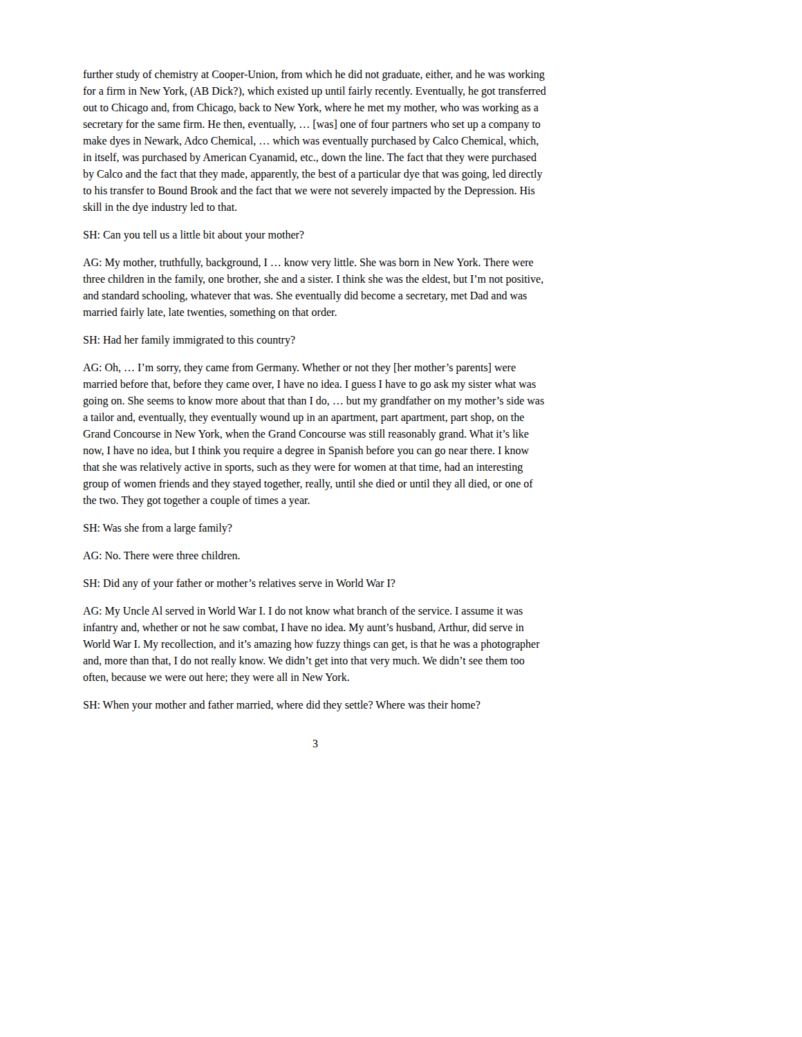further study of chemistry at Cooper-Union, from which he did not graduate, either, and he was working for a firm in New York, (AB Dick?), which existed up until fairly recently. Eventually, he got transferred out to Chicago and, from Chicago, back to New York, where he met my mother, who was working as a secretary for the same firm. He then, eventually, … [was] one of four partners who set up a company to make dyes in Newark, Adco Chemical, … which was eventually purchased by Calco Chemical, which, in itself, was purchased by American Cyanamid, etc., down the line. The fact that they were purchased by Calco and the fact that they made, apparently, the best of a particular dye that was going, led directly to his transfer to Bound Brook and the fact that we were not severely impacted by the Depression. His skill in the dye industry led to that.
SH: Can you tell us a little bit about your mother?
AG: My mother, truthfully, background, I … know very little. She was born in New York. There were three children in the family, one brother, she and a sister. I think she was the eldest, but I’m not positive, and standard schooling, whatever that was. She eventually did become a secretary, met Dad and was married fairly late, late twenties, something on that order.
SH: Had her family immigrated to this country?
AG: Oh, … I’m sorry, they came from Germany. Whether or not they [her mother’s parents] were married before that, before they came over, I have no idea. I guess I have to go ask my sister what was going on. She seems to know more about that than I do, … but my grandfather on my mother’s side was a tailor and, eventually, they eventually wound up in an apartment, part apartment, part shop, on the Grand Concourse in New York, when the Grand Concourse was still reasonably grand. What it’s like now, I have no idea, but I think you require a degree in Spanish before you can go near there. I know that she was relatively active in sports, such as they were for women at that time, had an interesting group of women friends and they stayed together, really, until she died or until they all died, or one of the two. They got together a couple of times a year.
SH: Was she from a large family?
AG: No. There were three children.
SH: Did any of your father or mother’s relatives serve in World War I?
AG: My Uncle Al served in World War I. I do not know what branch of the service. I assume it was infantry and, whether or not he saw combat, I have no idea. My aunt’s husband, Arthur, did serve in World War I. My recollection, and it’s amazing how fuzzy things can get, is that he was a photographer and, more than that, I do not really know. We didn’t get into that very much. We didn’t see them too often, because we were out here; they were all in New York.
SH: When your mother and father married, where did they settle? Where was their home?
3